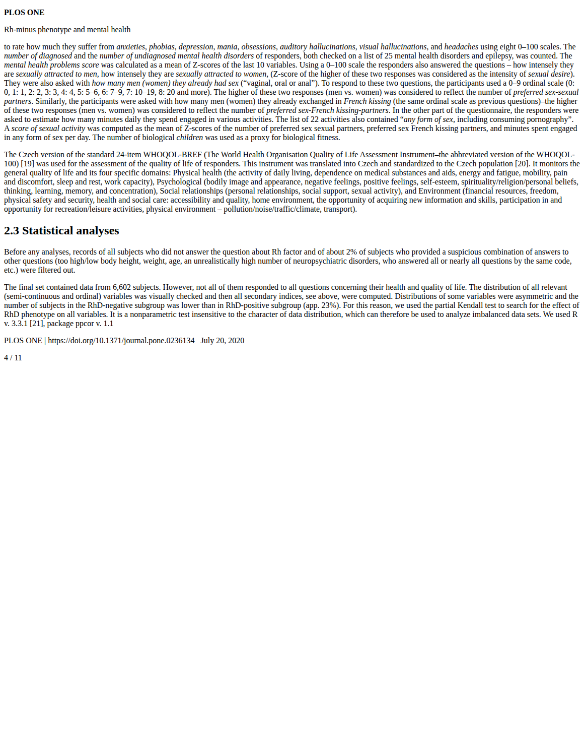PLOS ONE
Rh-minus phenotype and mental health
to rate how much they suffer from anxieties, phobias, depression, mania, obsessions, auditory hallucinations, visual hallucinations, and headaches using eight 0–100 scales. The number of diagnosed and the number of undiagnosed mental health disorders of responders, both checked on a list of 25 mental health disorders and epilepsy, was counted. The mental health problems score was calculated as a mean of Z-scores of the last 10 variables. Using a 0–100 scale the responders also answered the questions – how intensely they are sexually attracted to men, how intensely they are sexually attracted to women, (Z-score of the higher of these two responses was considered as the intensity of sexual desire). They were also asked with how many men (women) they already had sex (“vaginal, oral or anal”). To respond to these two questions, the participants used a 0–9 ordinal scale (0: 0, 1: 1, 2: 2, 3: 3, 4: 4, 5: 5–6, 6: 7–9, 7: 10–19, 8: 20 and more). The higher of these two responses (men vs. women) was considered to reflect the number of preferred sex-sexual partners. Similarly, the participants were asked with how many men (women) they already exchanged in French kissing (the same ordinal scale as previous questions)–the higher of these two responses (men vs. women) was considered to reflect the number of preferred sex-French kissing-partners. In the other part of the questionnaire, the responders were asked to estimate how many minutes daily they spend engaged in various activities. The list of 22 activities also contained “any form of sex, including consuming pornography”. A score of sexual activity was computed as the mean of Z-scores of the number of preferred sex sexual partners, preferred sex French kissing partners, and minutes spent engaged in any form of sex per day. The number of biological children was used as a proxy for biological fitness.
The Czech version of the standard 24-item WHOQOL-BREF (The World Health Organisation Quality of Life Assessment Instrument–the abbreviated version of the WHOQOL-100) [19] was used for the assessment of the quality of life of responders. This instrument was translated into Czech and standardized to the Czech population [20]. It monitors the general quality of life and its four specific domains: Physical health (the activity of daily living, dependence on medical substances and aids, energy and fatigue, mobility, pain and discomfort, sleep and rest, work capacity), Psychological (bodily image and appearance, negative feelings, positive feelings, self-esteem, spirituality/religion/personal beliefs, thinking, learning, memory, and concentration), Social relationships (personal relationships, social support, sexual activity), and Environment (financial resources, freedom, physical safety and security, health and social care: accessibility and quality, home environment, the opportunity of acquiring new information and skills, participation in and opportunity for recreation/leisure activities, physical environment – pollution/noise/traffic/climate, transport).
2.3 Statistical analyses
Before any analyses, records of all subjects who did not answer the question about Rh factor and of about 2% of subjects who provided a suspicious combination of answers to other questions (too high/low body height, weight, age, an unrealistically high number of neuropsychiatric disorders, who answered all or nearly all questions by the same code, etc.) were filtered out.
The final set contained data from 6,602 subjects. However, not all of them responded to all questions concerning their health and quality of life. The distribution of all relevant (semi-continuous and ordinal) variables was visually checked and then all secondary indices, see above, were computed. Distributions of some variables were asymmetric and the number of subjects in the RhD-negative subgroup was lower than in RhD-positive subgroup (app. 23%). For this reason, we used the partial Kendall test to search for the effect of RhD phenotype on all variables. It is a nonparametric test insensitive to the character of data distribution, which can therefore be used to analyze imbalanced data sets. We used R v. 3.3.1 [21], package ppcor v. 1.1
PLOS ONE | https://doi.org/10.1371/journal.pone.0236134 July 20, 2020
4 / 11